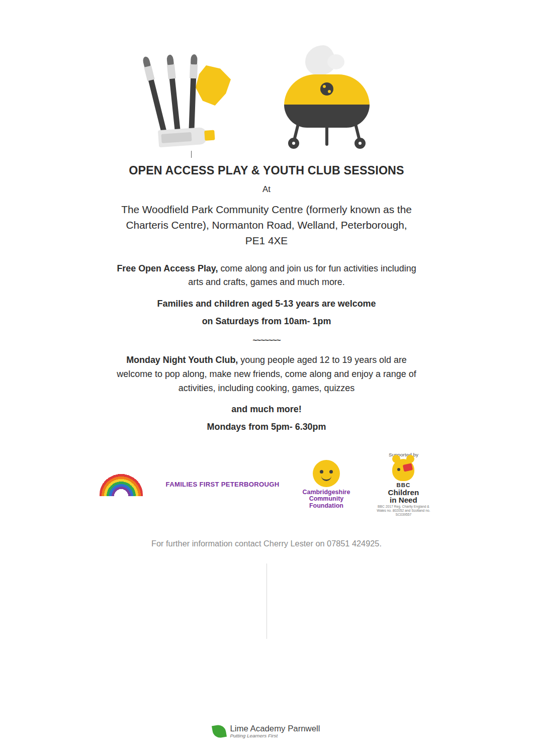OPEN ACCESS PLAY & YOUTH CLUB SESSIONS
At
The Woodfield Park Community Centre (formerly known as the Charteris Centre), Normanton Road, Welland, Peterborough, PE1 4XE
Free Open Access Play, come along and join us for fun activities including arts and crafts, games and much more.
Families and children aged 5-13 years are welcome
on Saturdays from 10am- 1pm
~~~~~~~
Monday Night Youth Club, young people aged 12 to 19 years old are welcome to pop along, make new friends, come along and enjoy a range of activities, including cooking, games, quizzes
and much more!
Mondays from 5pm- 6.30pm
FAMILIES FIRST PETERBOROUGH
Cambridgeshire
Community
Foundation
Supported by
BBC
Children
in Need
BBC 2017 Reg. Charity England & Wales no. 802052 and Scotland no. SC039557
For further information contact Cherry Lester on 07851 424925.
Lime Academy Parnwell
Putting Learners First